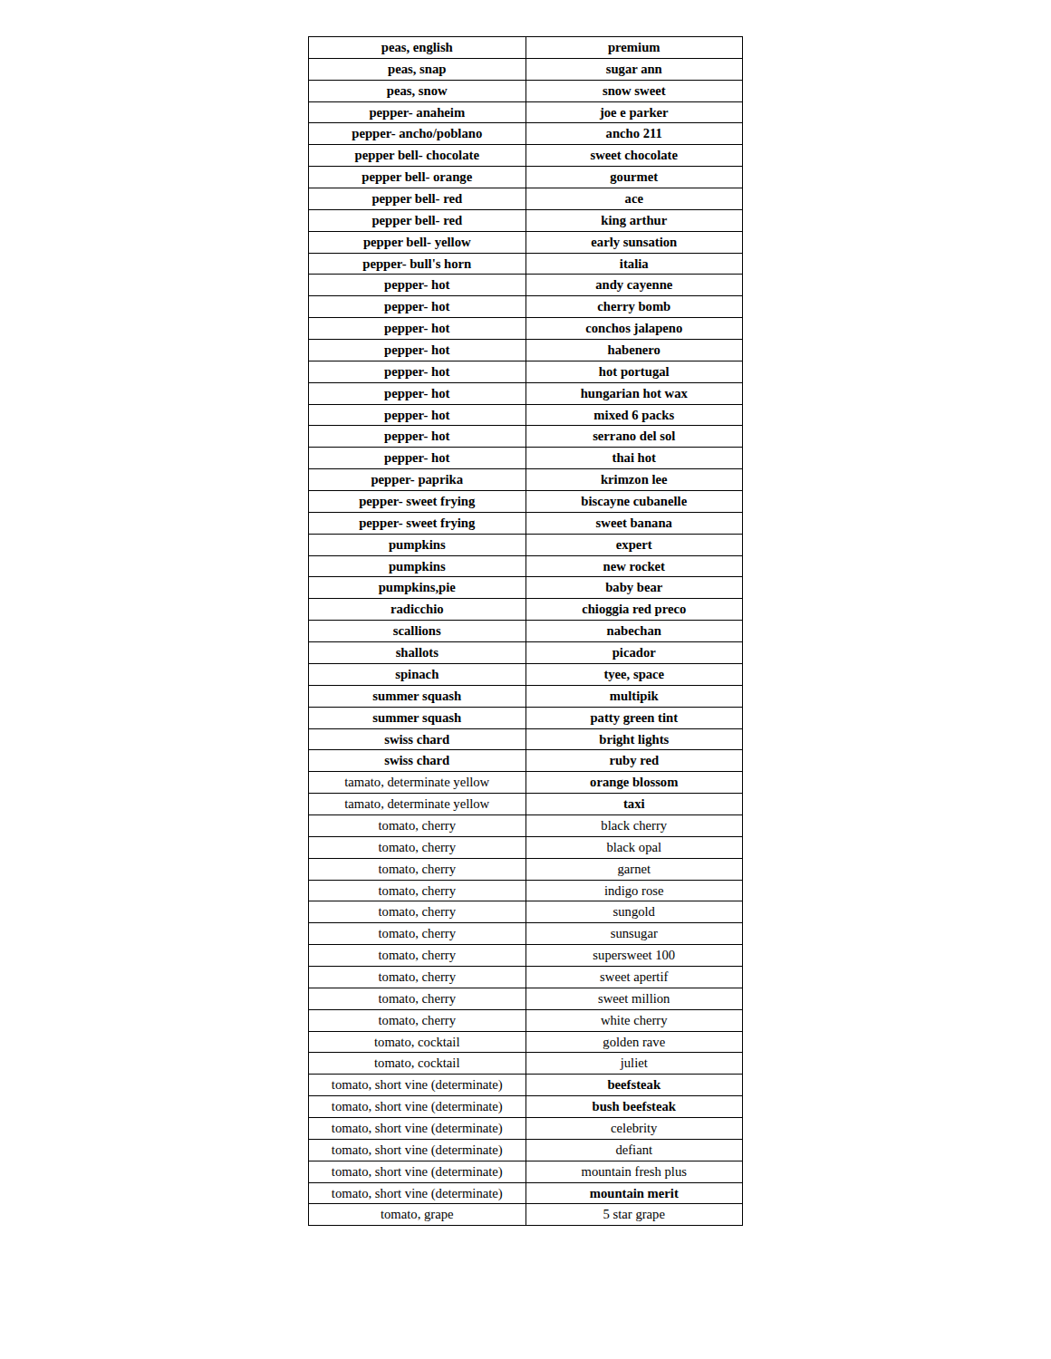| peas, english | premium |
| peas, snap | sugar ann |
| peas, snow | snow sweet |
| pepper- anaheim | joe e parker |
| pepper- ancho/poblano | ancho 211 |
| pepper bell- chocolate | sweet chocolate |
| pepper bell- orange | gourmet |
| pepper bell- red | ace |
| pepper bell- red | king arthur |
| pepper bell- yellow | early sunsation |
| pepper- bull's horn | italia |
| pepper- hot | andy cayenne |
| pepper- hot | cherry bomb |
| pepper- hot | conchos jalapeno |
| pepper- hot | habenero |
| pepper- hot | hot portugal |
| pepper- hot | hungarian hot wax |
| pepper- hot | mixed 6 packs |
| pepper- hot | serrano del sol |
| pepper- hot | thai hot |
| pepper- paprika | krimzon lee |
| pepper- sweet frying | biscayne cubanelle |
| pepper- sweet frying | sweet banana |
| pumpkins | expert |
| pumpkins | new rocket |
| pumpkins,pie | baby bear |
| radicchio | chioggia red preco |
| scallions | nabechan |
| shallots | picador |
| spinach | tyee, space |
| summer squash | multipik |
| summer squash | patty green tint |
| swiss chard | bright lights |
| swiss chard | ruby red |
| tamato, determinate yellow | orange blossom |
| tamato, determinate yellow | taxi |
| tomato, cherry | black cherry |
| tomato, cherry | black opal |
| tomato, cherry | garnet |
| tomato, cherry | indigo rose |
| tomato, cherry | sungold |
| tomato, cherry | sunsugar |
| tomato, cherry | supersweet 100 |
| tomato, cherry | sweet apertif |
| tomato, cherry | sweet million |
| tomato, cherry | white cherry |
| tomato, cocktail | golden rave |
| tomato, cocktail | juliet |
| tomato, short vine (determinate) | beefsteak |
| tomato, short vine (determinate) | bush beefsteak |
| tomato, short vine (determinate) | celebrity |
| tomato, short vine (determinate) | defiant |
| tomato, short vine (determinate) | mountain fresh plus |
| tomato, short vine (determinate) | mountain merit |
| tomato, grape | 5 star grape |